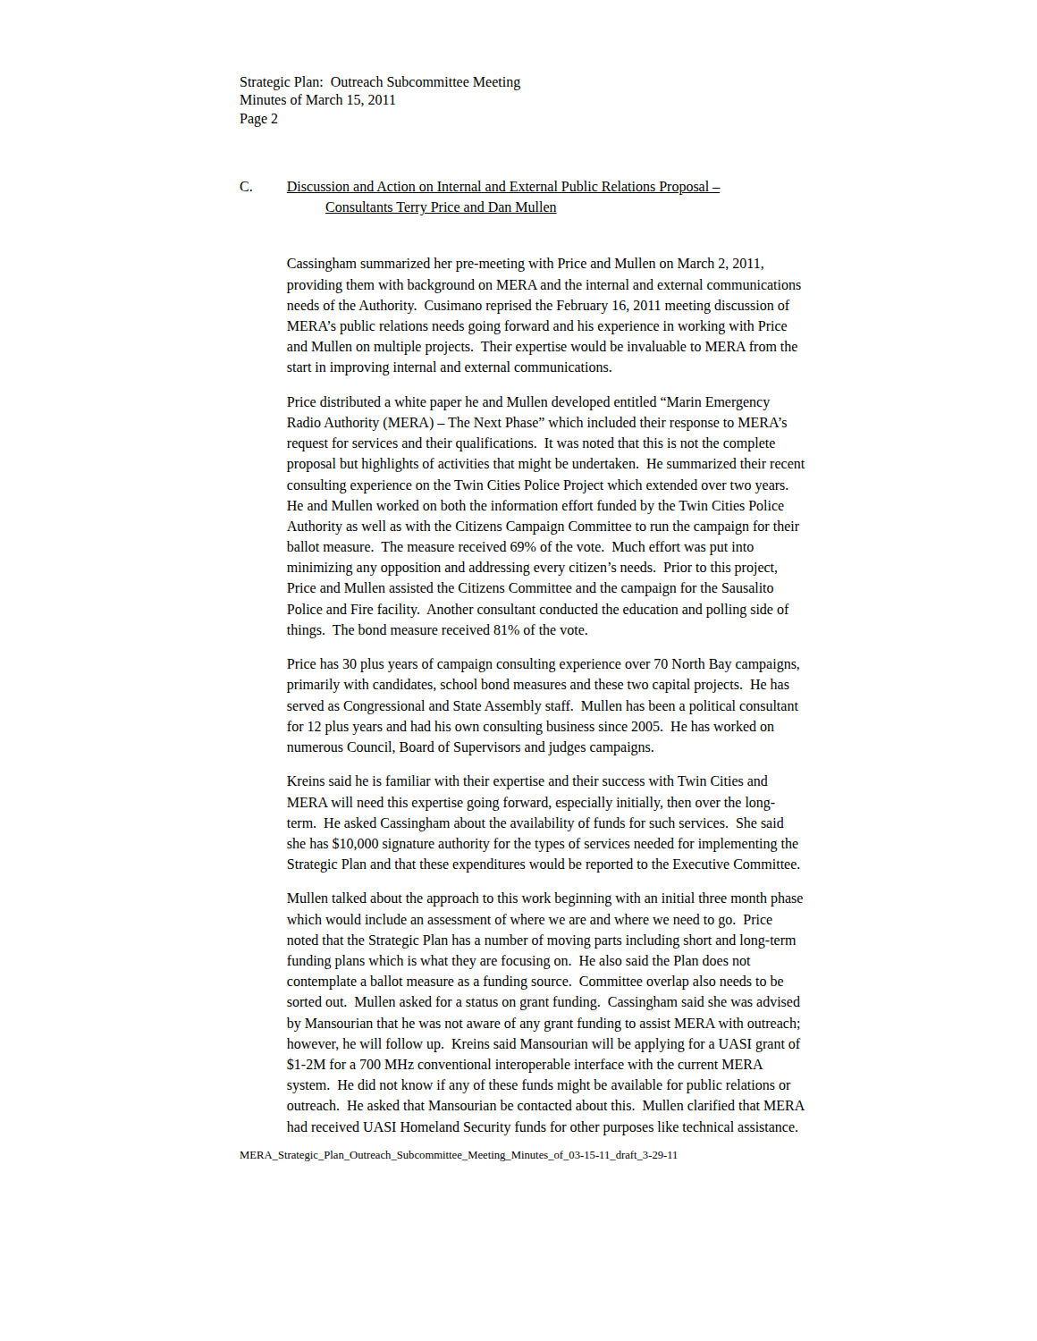Strategic Plan: Outreach Subcommittee Meeting
Minutes of March 15, 2011
Page 2
C.
Discussion and Action on Internal and External Public Relations Proposal –
Consultants Terry Price and Dan Mullen
Cassingham summarized her pre-meeting with Price and Mullen on March 2, 2011, providing them with background on MERA and the internal and external communications needs of the Authority. Cusimano reprised the February 16, 2011 meeting discussion of MERA’s public relations needs going forward and his experience in working with Price and Mullen on multiple projects. Their expertise would be invaluable to MERA from the start in improving internal and external communications.
Price distributed a white paper he and Mullen developed entitled “Marin Emergency Radio Authority (MERA) – The Next Phase” which included their response to MERA’s request for services and their qualifications. It was noted that this is not the complete proposal but highlights of activities that might be undertaken. He summarized their recent consulting experience on the Twin Cities Police Project which extended over two years. He and Mullen worked on both the information effort funded by the Twin Cities Police Authority as well as with the Citizens Campaign Committee to run the campaign for their ballot measure. The measure received 69% of the vote. Much effort was put into minimizing any opposition and addressing every citizen’s needs. Prior to this project, Price and Mullen assisted the Citizens Committee and the campaign for the Sausalito Police and Fire facility. Another consultant conducted the education and polling side of things. The bond measure received 81% of the vote.
Price has 30 plus years of campaign consulting experience over 70 North Bay campaigns, primarily with candidates, school bond measures and these two capital projects. He has served as Congressional and State Assembly staff. Mullen has been a political consultant for 12 plus years and had his own consulting business since 2005. He has worked on numerous Council, Board of Supervisors and judges campaigns.
Kreins said he is familiar with their expertise and their success with Twin Cities and MERA will need this expertise going forward, especially initially, then over the long-term. He asked Cassingham about the availability of funds for such services. She said she has $10,000 signature authority for the types of services needed for implementing the Strategic Plan and that these expenditures would be reported to the Executive Committee.
Mullen talked about the approach to this work beginning with an initial three month phase which would include an assessment of where we are and where we need to go. Price noted that the Strategic Plan has a number of moving parts including short and long-term funding plans which is what they are focusing on. He also said the Plan does not contemplate a ballot measure as a funding source. Committee overlap also needs to be sorted out. Mullen asked for a status on grant funding. Cassingham said she was advised by Mansourian that he was not aware of any grant funding to assist MERA with outreach; however, he will follow up. Kreins said Mansourian will be applying for a UASI grant of $1-2M for a 700 MHz conventional interoperable interface with the current MERA system. He did not know if any of these funds might be available for public relations or outreach. He asked that Mansourian be contacted about this. Mullen clarified that MERA had received UASI Homeland Security funds for other purposes like technical assistance.
MERA_Strategic_Plan_Outreach_Subcommittee_Meeting_Minutes_of_03-15-11_draft_3-29-11